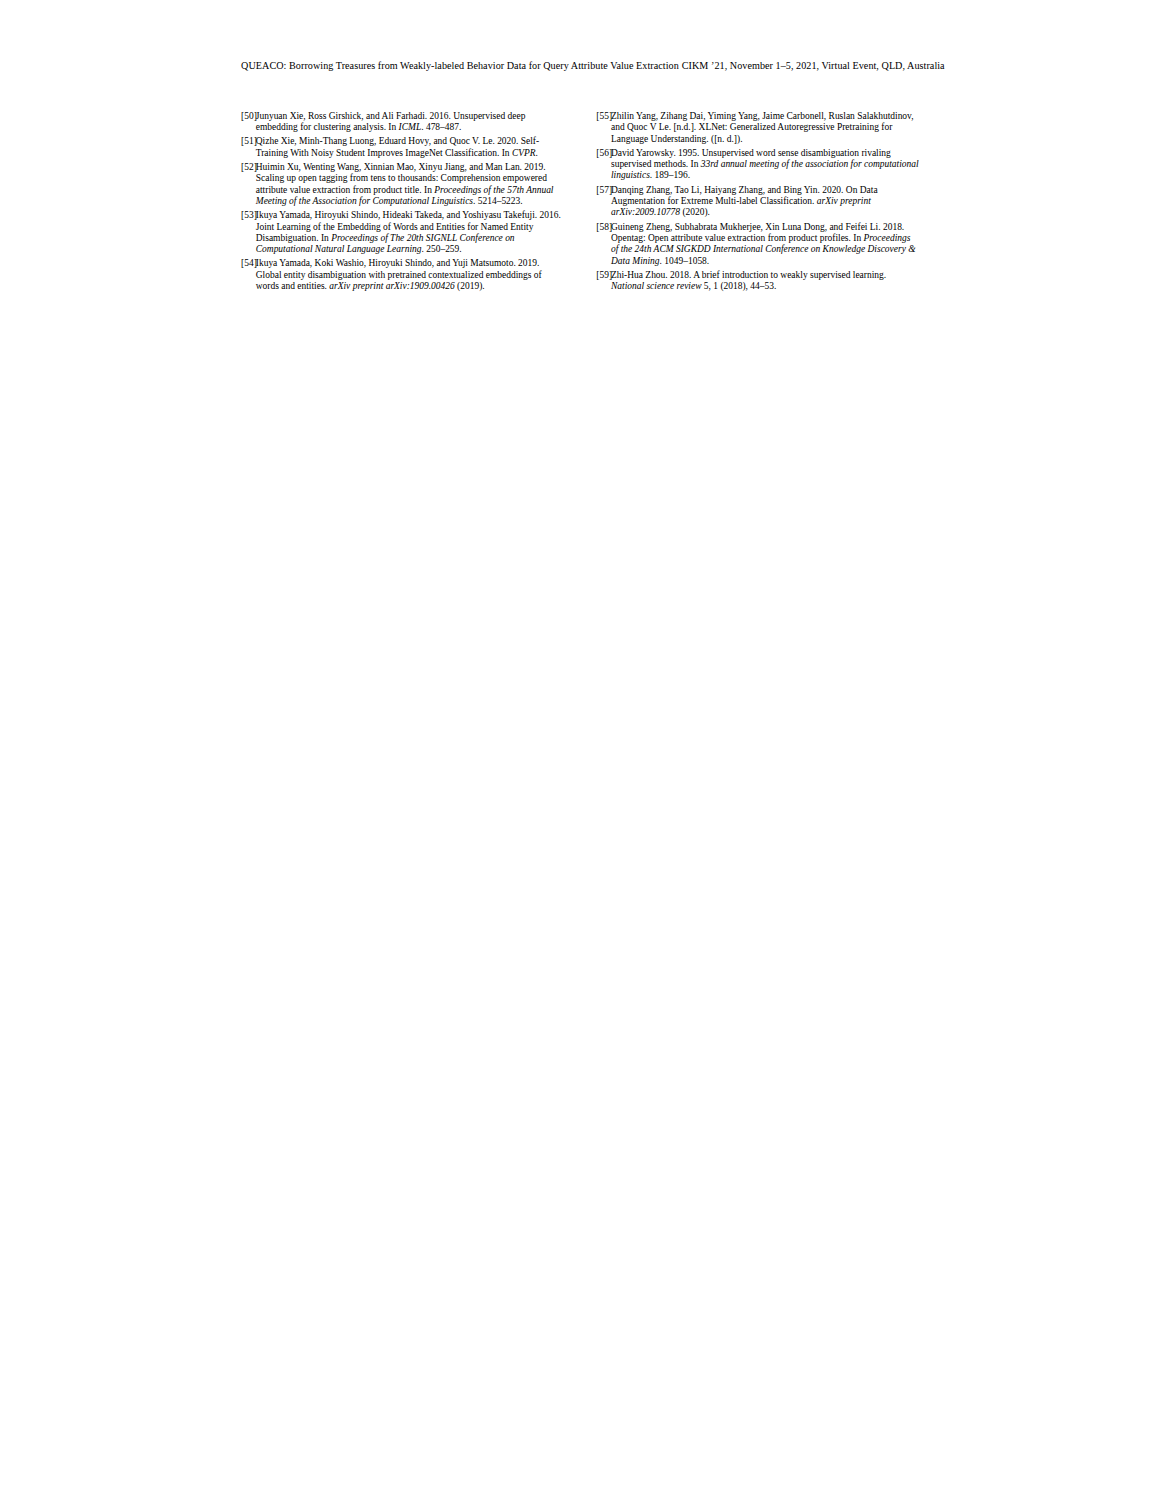QUEACO: Borrowing Treasures from Weakly-labeled Behavior Data for Query Attribute Value Extraction
CIKM ’21, November 1–5, 2021, Virtual Event, QLD, Australia
[50] Junyuan Xie, Ross Girshick, and Ali Farhadi. 2016. Unsupervised deep embedding for clustering analysis. In ICML. 478–487.
[51] Qizhe Xie, Minh-Thang Luong, Eduard Hovy, and Quoc V. Le. 2020. Self-Training With Noisy Student Improves ImageNet Classification. In CVPR.
[52] Huimin Xu, Wenting Wang, Xinnian Mao, Xinyu Jiang, and Man Lan. 2019. Scaling up open tagging from tens to thousands: Comprehension empowered attribute value extraction from product title. In Proceedings of the 57th Annual Meeting of the Association for Computational Linguistics. 5214–5223.
[53] Ikuya Yamada, Hiroyuki Shindo, Hideaki Takeda, and Yoshiyasu Takefuji. 2016. Joint Learning of the Embedding of Words and Entities for Named Entity Disambiguation. In Proceedings of The 20th SIGNLL Conference on Computational Natural Language Learning. 250–259.
[54] Ikuya Yamada, Koki Washio, Hiroyuki Shindo, and Yuji Matsumoto. 2019. Global entity disambiguation with pretrained contextualized embeddings of words and entities. arXiv preprint arXiv:1909.00426 (2019).
[55] Zhilin Yang, Zihang Dai, Yiming Yang, Jaime Carbonell, Ruslan Salakhutdinov, and Quoc V Le. [n.d.]. XLNet: Generalized Autoregressive Pretraining for Language Understanding. ([n. d.]).
[56] David Yarowsky. 1995. Unsupervised word sense disambiguation rivaling supervised methods. In 33rd annual meeting of the association for computational linguistics. 189–196.
[57] Danqing Zhang, Tao Li, Haiyang Zhang, and Bing Yin. 2020. On Data Augmentation for Extreme Multi-label Classification. arXiv preprint arXiv:2009.10778 (2020).
[58] Guineng Zheng, Subhabrata Mukherjee, Xin Luna Dong, and Feifei Li. 2018. Opentag: Open attribute value extraction from product profiles. In Proceedings of the 24th ACM SIGKDD International Conference on Knowledge Discovery & Data Mining. 1049–1058.
[59] Zhi-Hua Zhou. 2018. A brief introduction to weakly supervised learning. National science review 5, 1 (2018), 44–53.